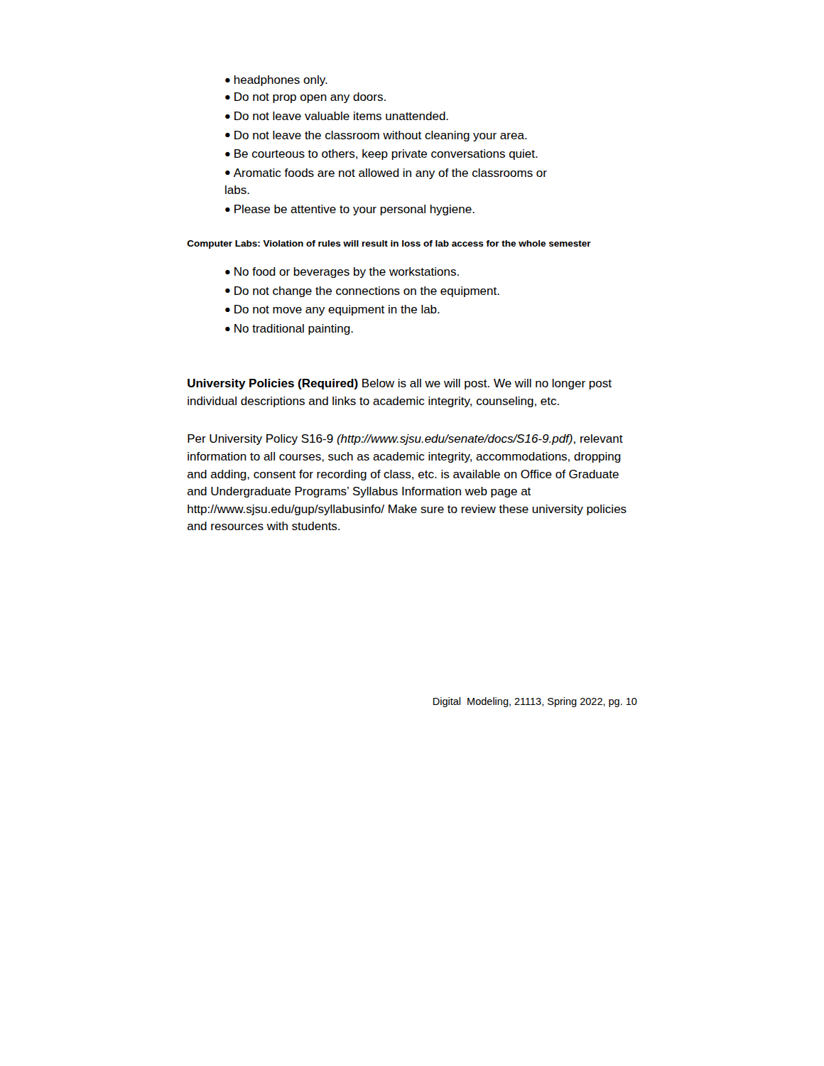headphones only.
Do not prop open any doors.
Do not leave valuable items unattended.
Do not leave the classroom without cleaning your area.
Be courteous to others, keep private conversations quiet.
Aromatic foods are not allowed in any of the classrooms or labs.
Please be attentive to your personal hygiene.
Computer Labs: Violation of rules will result in loss of lab access for the whole semester
No food or beverages by the workstations.
Do not change the connections on the equipment.
Do not move any equipment in the lab.
No traditional painting.
University Policies (Required) Below is all we will post. We will no longer post individual descriptions and links to academic integrity, counseling, etc.
Per University Policy S16-9 (http://www.sjsu.edu/senate/docs/S16-9.pdf), relevant information to all courses, such as academic integrity, accommodations, dropping and adding, consent for recording of class, etc. is available on Office of Graduate and Undergraduate Programs’ Syllabus Information web page at http://www.sjsu.edu/gup/syllabusinfo/ Make sure to review these university policies and resources with students.
Digital Modeling, 21113, Spring 2022, pg. 10